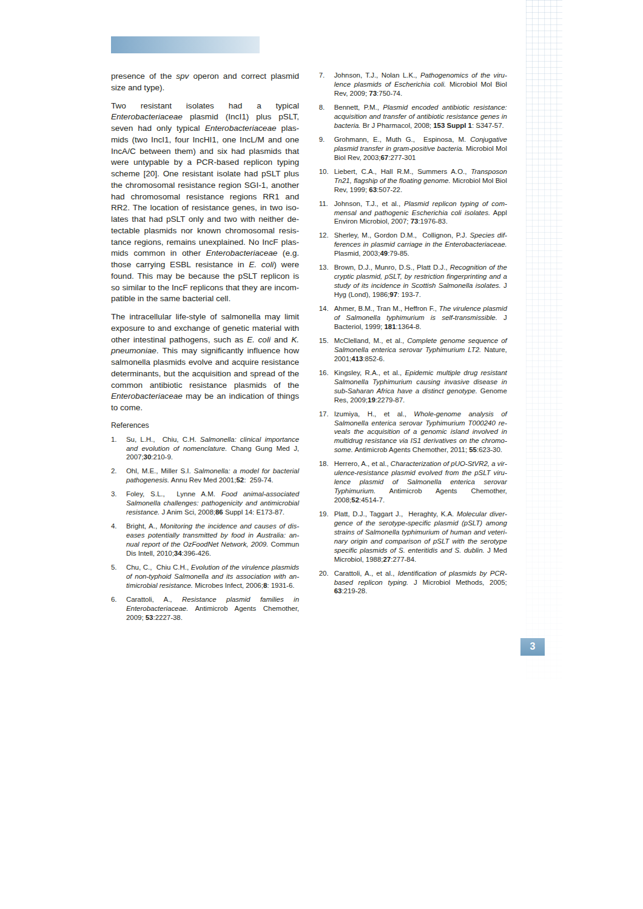presence of the spv operon and correct plasmid size and type).
Two resistant isolates had a typical Enterobacteriaceae plasmid (IncI1) plus pSLT, seven had only typical Enterobacteriaceae plasmids (two IncI1, four IncHI1, one IncL/M and one IncA/C between them) and six had plasmids that were untypable by a PCR-based replicon typing scheme [20]. One resistant isolate had pSLT plus the chromosomal resistance region SGI-1, another had chromosomal resistance regions RR1 and RR2. The location of resistance genes, in two isolates that had pSLT only and two with neither detectable plasmids nor known chromosomal resistance regions, remains unexplained. No IncF plasmids common in other Enterobacteriaceae (e.g. those carrying ESBL resistance in E. coli) were found. This may be because the pSLT replicon is so similar to the IncF replicons that they are incompatible in the same bacterial cell.
The intracellular life-style of salmonella may limit exposure to and exchange of genetic material with other intestinal pathogens, such as E. coli and K. pneumoniae. This may significantly influence how salmonella plasmids evolve and acquire resistance determinants, but the acquisition and spread of the common antibiotic resistance plasmids of the Enterobacteriaceae may be an indication of things to come.
References
Su, L.H., Chiu, C.H. Salmonella: clinical importance and evolution of nomenclature. Chang Gung Med J, 2007;30:210-9.
Ohl, M.E., Miller S.I. Salmonella: a model for bacterial pathogenesis. Annu Rev Med 2001;52: 259-74.
Foley, S.L., Lynne A.M. Food animal-associated Salmonella challenges: pathogenicity and antimicrobial resistance. J Anim Sci, 2008;86 Suppl 14: E173-87.
Bright, A., Monitoring the incidence and causes of diseases potentially transmitted by food in Australia: annual report of the OzFoodNet Network, 2009. Commun Dis Intell, 2010;34:396-426.
Chu, C., Chiu C.H., Evolution of the virulence plasmids of non-typhoid Salmonella and its association with antimicrobial resistance. Microbes Infect, 2006;8: 1931-6.
Carattoli, A., Resistance plasmid families in Enterobacteriaceae. Antimicrob Agents Chemother, 2009; 53:2227-38.
Johnson, T.J., Nolan L.K., Pathogenomics of the virulence plasmids of Escherichia coli. Microbiol Mol Biol Rev, 2009; 73:750-74.
Bennett, P.M., Plasmid encoded antibiotic resistance: acquisition and transfer of antibiotic resistance genes in bacteria. Br J Pharmacol, 2008; 153 Suppl 1: S347-57.
Grohmann, E., Muth G., Espinosa, M. Conjugative plasmid transfer in gram-positive bacteria. Microbiol Mol Biol Rev, 2003;67:277-301
Liebert, C.A., Hall R.M., Summers A.O., Transposon Tn21, flagship of the floating genome. Microbiol Mol Biol Rev, 1999; 63:507-22.
Johnson, T.J., et al., Plasmid replicon typing of commensal and pathogenic Escherichia coli isolates. Appl Environ Microbiol, 2007; 73:1976-83.
Sherley, M., Gordon D.M., Collignon, P.J. Species differences in plasmid carriage in the Enterobacteriaceae. Plasmid, 2003;49:79-85.
Brown, D.J., Munro, D.S., Platt D.J., Recognition of the cryptic plasmid, pSLT, by restriction fingerprinting and a study of its incidence in Scottish Salmonella isolates. J Hyg (Lond), 1986;97: 193-7.
Ahmer, B.M., Tran M., Heffron F., The virulence plasmid of Salmonella typhimurium is self-transmissible. J Bacteriol, 1999; 181:1364-8.
McClelland, M., et al., Complete genome sequence of Salmonella enterica serovar Typhimurium LT2. Nature, 2001;413:852-6.
Kingsley, R.A., et al., Epidemic multiple drug resistant Salmonella Typhimurium causing invasive disease in sub-Saharan Africa have a distinct genotype. Genome Res, 2009;19:2279-87.
Izumiya, H., et al., Whole-genome analysis of Salmonella enterica serovar Typhimurium T000240 reveals the acquisition of a genomic island involved in multidrug resistance via IS1 derivatives on the chromosome. Antimicrob Agents Chemother, 2011; 55:623-30.
Herrero, A., et al., Characterization of pUO-StVR2, a virulence-resistance plasmid evolved from the pSLT virulence plasmid of Salmonella enterica serovar Typhimurium. Antimicrob Agents Chemother, 2008;52:4514-7.
Platt, D.J., Taggart J., Heraghty, K.A. Molecular divergence of the serotype-specific plasmid (pSLT) among strains of Salmonella typhimurium of human and veterinary origin and comparison of pSLT with the serotype specific plasmids of S. enteritidis and S. dublin. J Med Microbiol, 1988;27:277-84.
Carattoli, A., et al., Identification of plasmids by PCR-based replicon typing. J Microbiol Methods, 2005; 63:219-28.
3